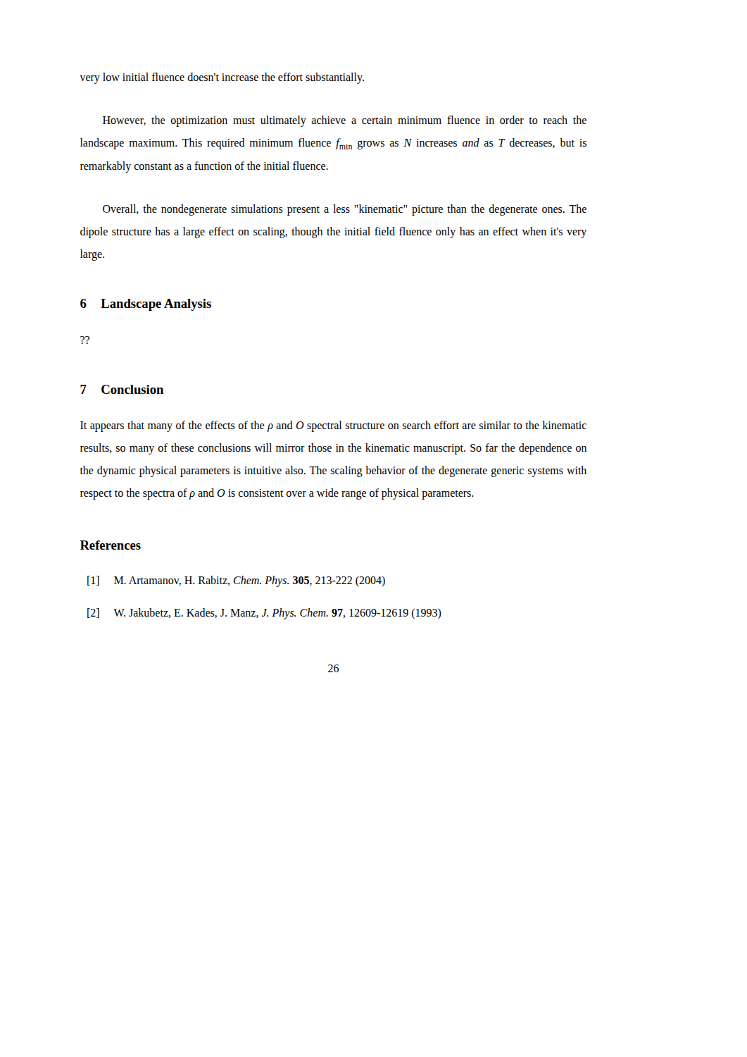very low initial fluence doesn't increase the effort substantially.
However, the optimization must ultimately achieve a certain minimum fluence in order to reach the landscape maximum. This required minimum fluence fmin grows as N increases and as T decreases, but is remarkably constant as a function of the initial fluence.
Overall, the nondegenerate simulations present a less "kinematic" picture than the degenerate ones. The dipole structure has a large effect on scaling, though the initial field fluence only has an effect when it's very large.
6 Landscape Analysis
??
7 Conclusion
It appears that many of the effects of the ρ and O spectral structure on search effort are similar to the kinematic results, so many of these conclusions will mirror those in the kinematic manuscript. So far the dependence on the dynamic physical parameters is intuitive also. The scaling behavior of the degenerate generic systems with respect to the spectra of ρ and O is consistent over a wide range of physical parameters.
References
[1] M. Artamanov, H. Rabitz, Chem. Phys. 305, 213-222 (2004)
[2] W. Jakubetz, E. Kades, J. Manz, J. Phys. Chem. 97, 12609-12619 (1993)
26